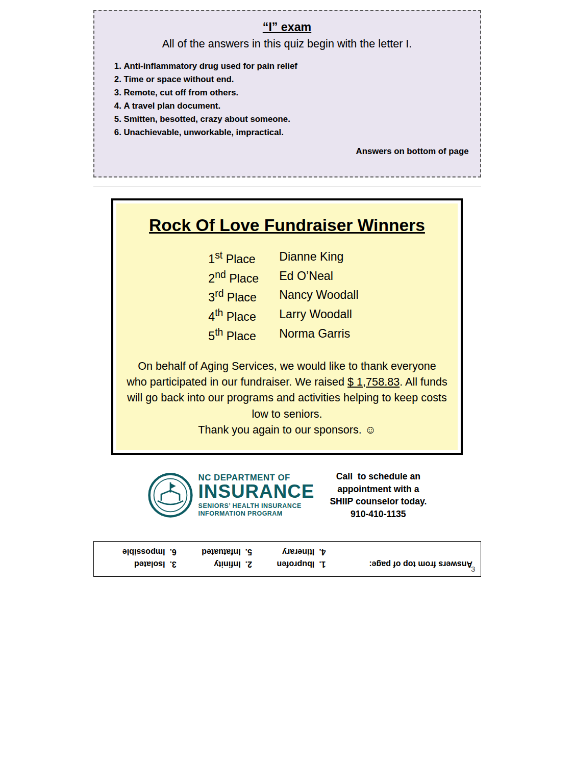“I” exam
All of the answers in this quiz begin with the letter I.
Anti-inflammatory drug used for pain relief
Time or space without end.
Remote, cut off from others.
A travel plan document.
Smitten, besotted, crazy about someone.
Unachievable, unworkable, impractical.
Answers on bottom of page
Rock Of Love Fundraiser Winners
| 1 st Place | Dianne King |
| 2 nd Place | Ed O’Neal |
| 3 rd Place | Nancy Woodall |
| 4 th Place | Larry Woodall |
| 5 th Place | Norma Garris |
On behalf of Aging Services, we would like to thank everyone who participated in our fundraiser. We raised $ 1,758.83. All funds will go back into our programs and activities helping to keep costs low to seniors.
Thank you again to our sponsors. ☺
NC DEPARTMENT OF
INSURANCE
SENIORS’ HEALTH INSURANCE
INFORMATION PROGRAM
Call to schedule an
appointment with a
SHIIP counselor today.
910-410-1135
| Answers from top of page: | 1. Ibuprofen | 2. Infinity | 3. Isolated |
| | 4. Itinerary | 5. Infatuated | 6. Impossible |
3